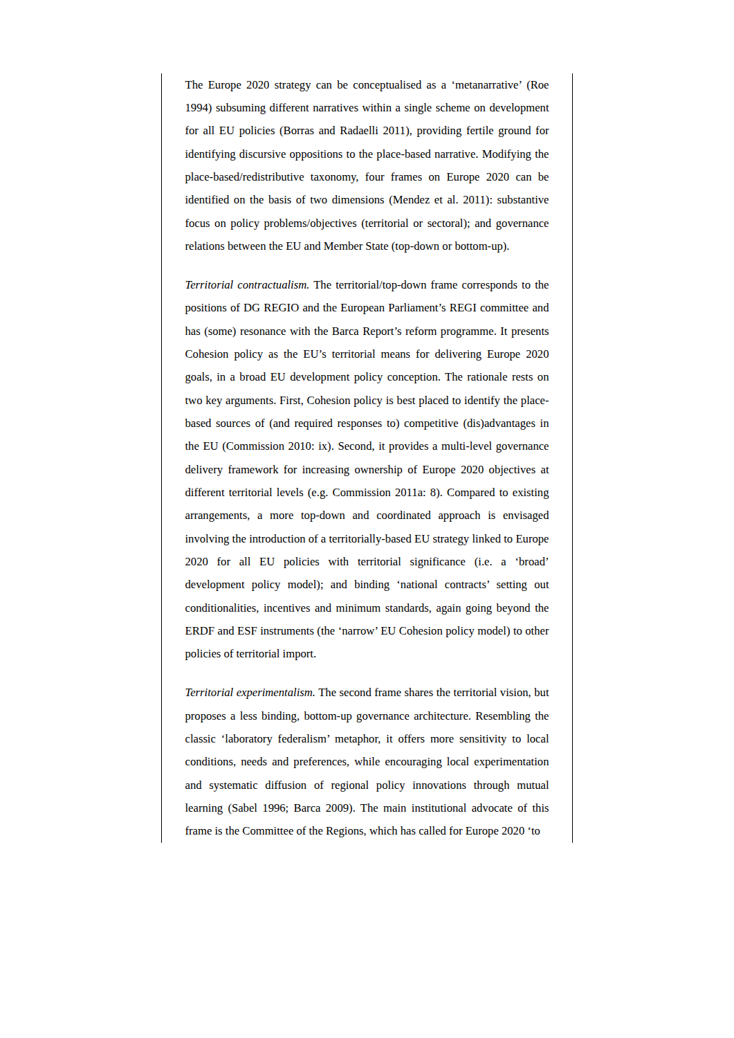The Europe 2020 strategy can be conceptualised as a ‘metanarrative’ (Roe 1994) subsuming different narratives within a single scheme on development for all EU policies (Borras and Radaelli 2011), providing fertile ground for identifying discursive oppositions to the place-based narrative. Modifying the place-based/redistributive taxonomy, four frames on Europe 2020 can be identified on the basis of two dimensions (Mendez et al. 2011): substantive focus on policy problems/objectives (territorial or sectoral); and governance relations between the EU and Member State (top-down or bottom-up).
Territorial contractualism. The territorial/top-down frame corresponds to the positions of DG REGIO and the European Parliament’s REGI committee and has (some) resonance with the Barca Report’s reform programme. It presents Cohesion policy as the EU’s territorial means for delivering Europe 2020 goals, in a broad EU development policy conception. The rationale rests on two key arguments. First, Cohesion policy is best placed to identify the place-based sources of (and required responses to) competitive (dis)advantages in the EU (Commission 2010: ix). Second, it provides a multi-level governance delivery framework for increasing ownership of Europe 2020 objectives at different territorial levels (e.g. Commission 2011a: 8). Compared to existing arrangements, a more top-down and coordinated approach is envisaged involving the introduction of a territorially-based EU strategy linked to Europe 2020 for all EU policies with territorial significance (i.e. a ‘broad’ development policy model); and binding ‘national contracts’ setting out conditionalities, incentives and minimum standards, again going beyond the ERDF and ESF instruments (the ‘narrow’ EU Cohesion policy model) to other policies of territorial import.
Territorial experimentalism. The second frame shares the territorial vision, but proposes a less binding, bottom-up governance architecture. Resembling the classic ‘laboratory federalism’ metaphor, it offers more sensitivity to local conditions, needs and preferences, while encouraging local experimentation and systematic diffusion of regional policy innovations through mutual learning (Sabel 1996; Barca 2009). The main institutional advocate of this frame is the Committee of the Regions, which has called for Europe 2020 ‘to